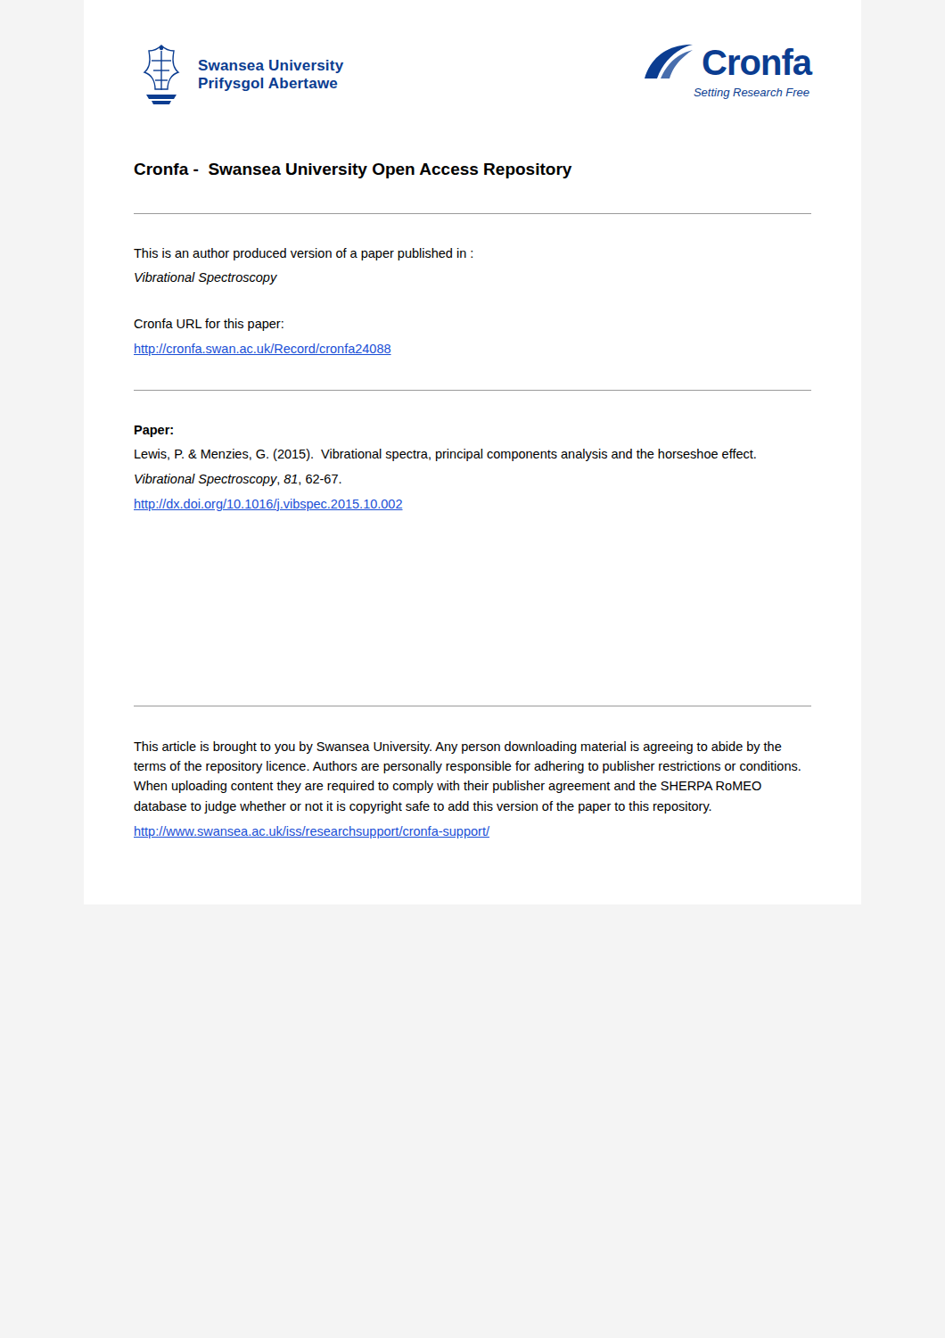Swansea University Prifysgol Abertawe
Cronfa
Setting Research Free
Cronfa - Swansea University Open Access Repository
This is an author produced version of a paper published in :
Vibrational Spectroscopy
Cronfa URL for this paper:
http://cronfa.swan.ac.uk/Record/cronfa24088
Paper:
Lewis, P. & Menzies, G. (2015). Vibrational spectra, principal components analysis and the horseshoe effect.
Vibrational Spectroscopy, 81, 62-67.
http://dx.doi.org/10.1016/j.vibspec.2015.10.002
This article is brought to you by Swansea University. Any person downloading material is agreeing to abide by the terms of the repository licence. Authors are personally responsible for adhering to publisher restrictions or conditions. When uploading content they are required to comply with their publisher agreement and the SHERPA RoMEO database to judge whether or not it is copyright safe to add this version of the paper to this repository.
http://www.swansea.ac.uk/iss/researchsupport/cronfa-support/